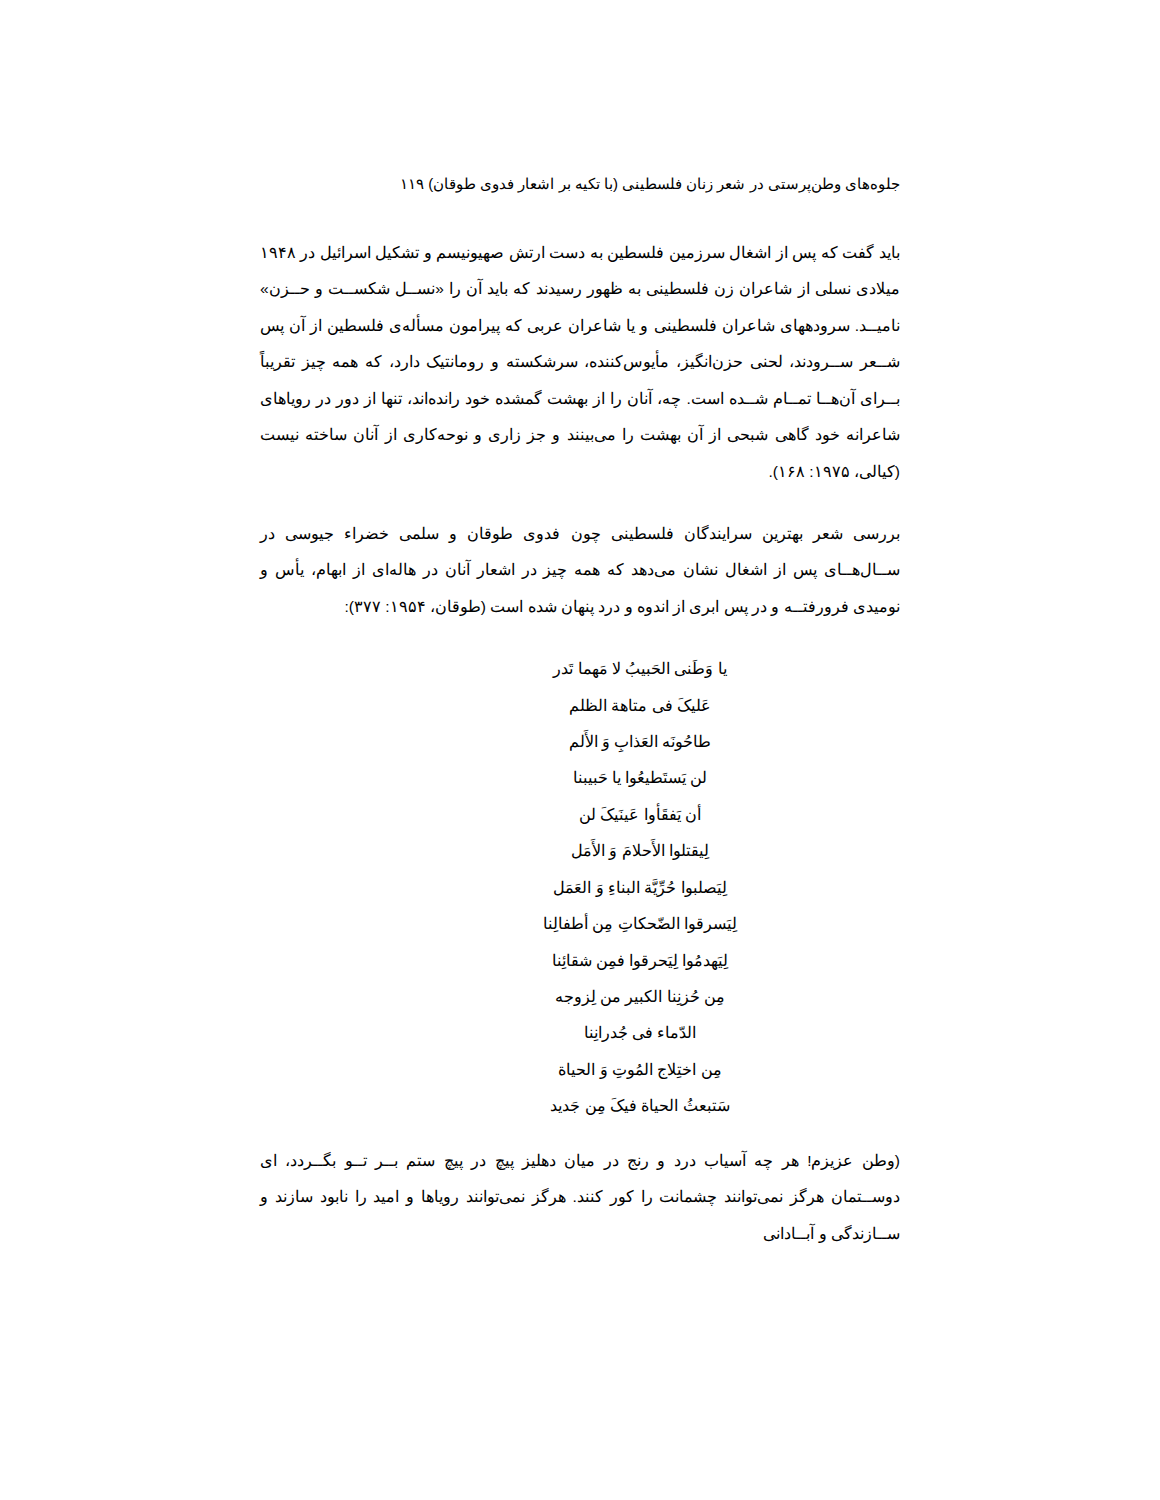جلوه‌های وطن‌پرستی در شعر زنان فلسطینی (با تکیه بر اشعار فدوی طوقان) ۱۱۹
باید گفت که پس از اشغال سرزمین فلسطین به دست ارتش صهیونیسم و تشکیل اسرائیل در ۱۹۴۸ میلادی نسلی از شاعران زن فلسطینی به ظهور رسیدند که باید آن را «نســل شکســت و حــزن» نامیــد. سرودههای شاعران فلسطینی و یا شاعران عربی که پیرامون مسأله‌ی فلسطین از آن پس شــعر ســرودند، لحنی حزن‌انگیز، مأیوس‌کننده، سرشکسته و رومانتیک دارد، که همه چیز تقریباً بــرای آن‌هــا تمــام شــده است. چه، آنان را از بهشت گمشده خود رانده‌اند، تنها از دور در رویاهای شاعرانه خود گاهی شبحی از آن بهشت را می‌بینند و جز زاری و نوحه‌کاری از آنان ساخته نیست (کیالی، ۱۹۷۵: ۱۶۸).
بررسی شعر بهترین سرایندگان فلسطینی چون فدوی طوقان و سلمی خضراء جیوسی در ســال‌هــای پس از اشغال نشان می‌دهد که همه چیز در اشعار آنان در هاله‌ای از ابهام، یأس و نومیدی فرورفتــه و در پس ابری از اندوه و درد پنهان شده است (طوقان، ۱۹۵۴: ۳۷۷):
یا وَطَنی الحَبیبُ لا مَهما تَدر
عَلیکَ فی متاهة الظلم
طاحُونَه العَذابِ وَ الأَلم
لن یَستَطیعُوا یا حَبیبنا
أن یَفقَأوا عَینَیکَ لن
لِیقتلوا الأَحلامَ وَ الأَمَل
لِیَصلبوا حُرِّیَّة البناءِ وَ العَمَل
لِیَسرقوا الضّحکاتِ مِن أطفالِنا
لِیَهدمُوا لِیَحرقوا فمِن شقائِنا
مِن حُزنِنا الکبیر من لِزوجه
الدّماء فی جُدرانِنا
مِن اختِلاج المُوتِ وَ الحیاة
سَتبعثُ الحیاة فیکَ مِن جَدید
(وطن عزیزم! هر چه آسیاب درد و رنج در میان دهلیز پیچ در پیچ ستم بــر تــو بگــردد، ای دوســتمان هرگز نمی‌توانند چشمانت را کور کنند. هرگز نمی‌توانند رویاها و امید را نابود سازند و ســازندگی و آبــادانی